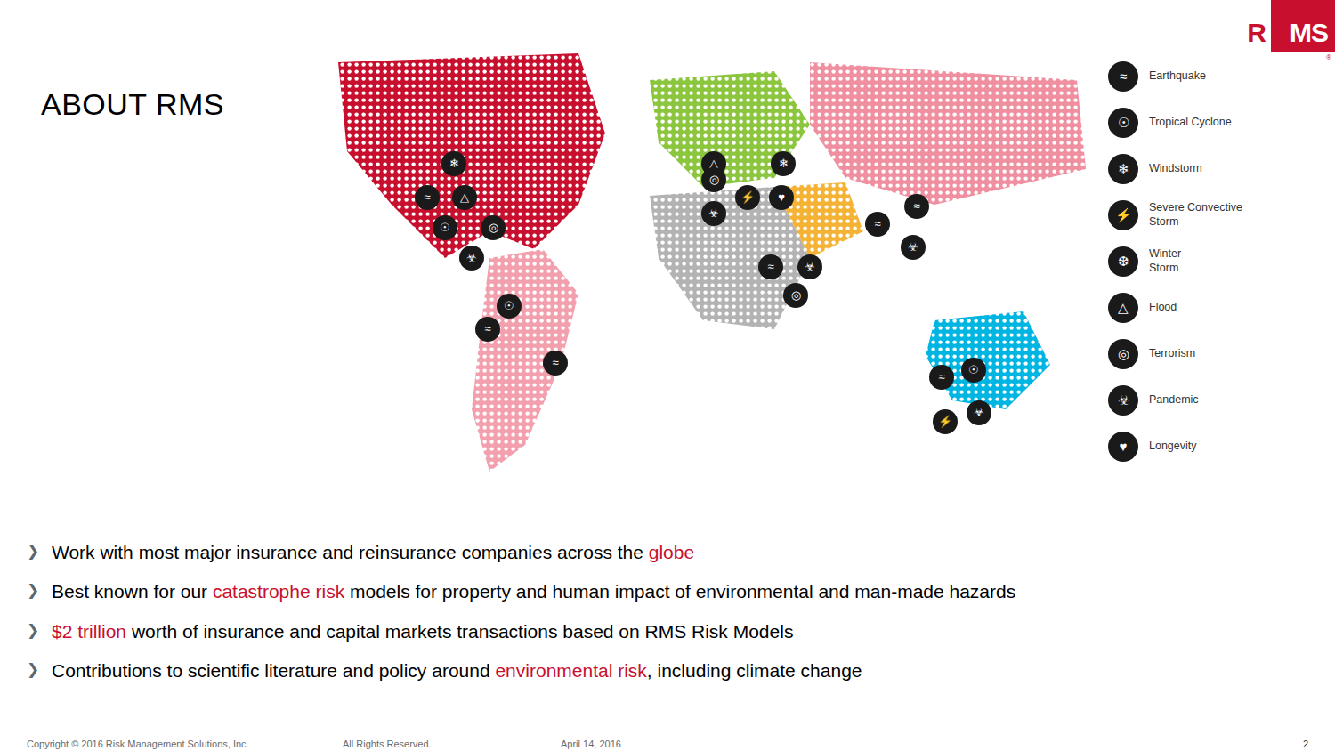R
MS
®
ABOUT RMS
❄
≈
△
☉
◎
☣
☉
≈
≈
△
❄
◎
⚡
♥
☣
≈
≈
☣
≈
☣
◎
≈
☉
⚡
☣
≈
Earthquake
☉
Tropical Cyclone
❄
Windstorm
⚡
Severe Convective
Storm
❆
Winter
Storm
△
Flood
◎
Terrorism
☣
Pandemic
♥
Longevity
Work with most major insurance and reinsurance companies across the globe
Best known for our catastrophe risk models for property and human impact of environmental and man-made hazards
$2 trillion worth of insurance and capital markets transactions based on RMS Risk Models
Contributions to scientific literature and policy around environmental risk, including climate change
Copyright © 2016 Risk Management Solutions, Inc. All Rights Reserved. April 14, 2016 2